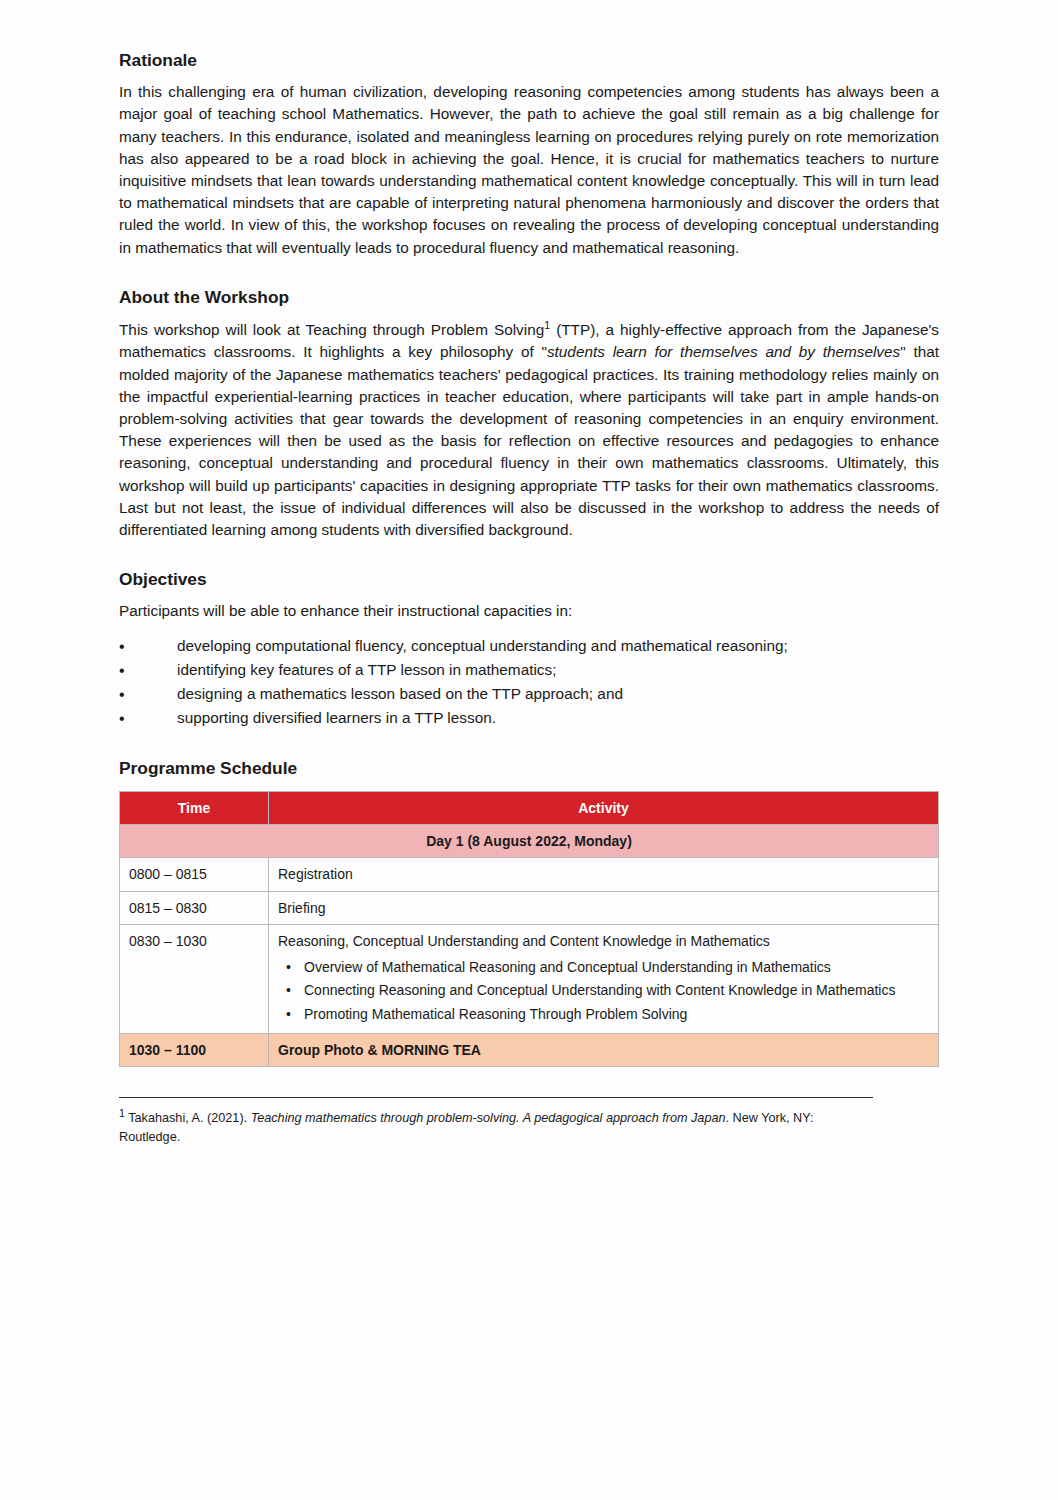Rationale
In this challenging era of human civilization, developing reasoning competencies among students has always been a major goal of teaching school Mathematics. However, the path to achieve the goal still remain as a big challenge for many teachers. In this endurance, isolated and meaningless learning on procedures relying purely on rote memorization has also appeared to be a road block in achieving the goal. Hence, it is crucial for mathematics teachers to nurture inquisitive mindsets that lean towards understanding mathematical content knowledge conceptually. This will in turn lead to mathematical mindsets that are capable of interpreting natural phenomena harmoniously and discover the orders that ruled the world. In view of this, the workshop focuses on revealing the process of developing conceptual understanding in mathematics that will eventually leads to procedural fluency and mathematical reasoning.
About the Workshop
This workshop will look at Teaching through Problem Solving1 (TTP), a highly-effective approach from the Japanese's mathematics classrooms. It highlights a key philosophy of "students learn for themselves and by themselves" that molded majority of the Japanese mathematics teachers' pedagogical practices. Its training methodology relies mainly on the impactful experiential-learning practices in teacher education, where participants will take part in ample hands-on problem-solving activities that gear towards the development of reasoning competencies in an enquiry environment. These experiences will then be used as the basis for reflection on effective resources and pedagogies to enhance reasoning, conceptual understanding and procedural fluency in their own mathematics classrooms. Ultimately, this workshop will build up participants' capacities in designing appropriate TTP tasks for their own mathematics classrooms. Last but not least, the issue of individual differences will also be discussed in the workshop to address the needs of differentiated learning among students with diversified background.
Objectives
Participants will be able to enhance their instructional capacities in:
developing computational fluency, conceptual understanding and mathematical reasoning;
identifying key features of a TTP lesson in mathematics;
designing a mathematics lesson based on the TTP approach; and
supporting diversified learners in a TTP lesson.
Programme Schedule
| Time | Activity |
| --- | --- |
| Day 1 (8 August 2022, Monday) |
| 0800 – 0815 | Registration |
| 0815 – 0830 | Briefing |
| 0830 – 1030 | Reasoning, Conceptual Understanding and Content Knowledge in Mathematics Overview of Mathematical Reasoning and Conceptual Understanding in Mathematics Connecting Reasoning and Conceptual Understanding with Content Knowledge in Mathematics Promoting Mathematical Reasoning Through Problem Solving |
| 1030 – 1100 | Group Photo & MORNING TEA |
1 Takahashi, A. (2021). Teaching mathematics through problem-solving. A pedagogical approach from Japan. New York, NY: Routledge.